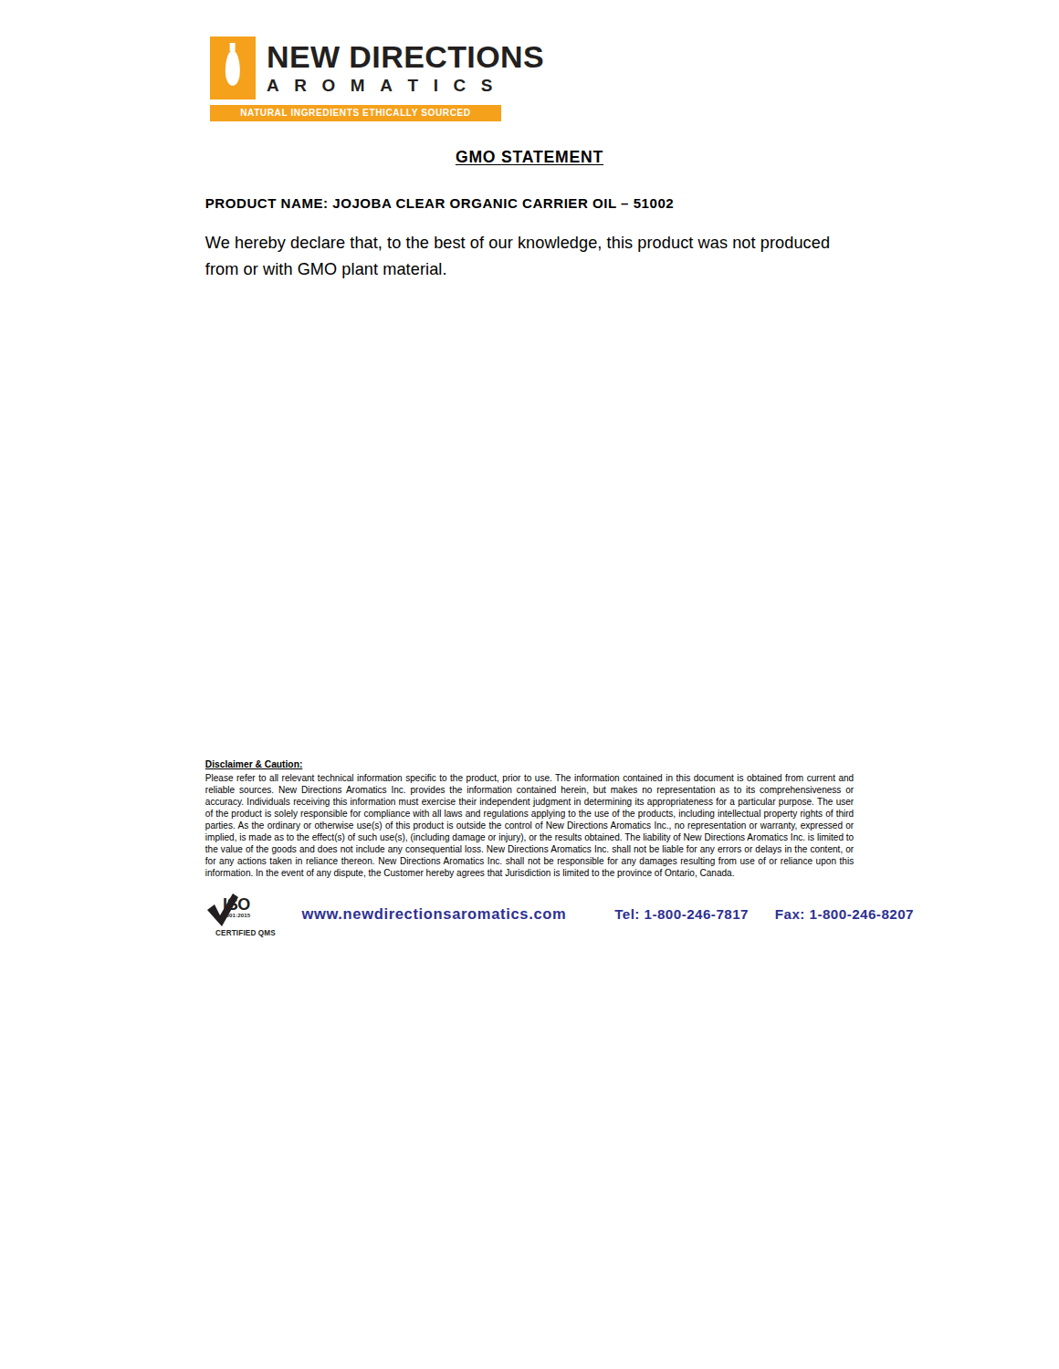NEW DIRECTIONS
A R O M A T I C S
NATURAL INGREDIENTS ETHICALLY SOURCED
GMO STATEMENT
PRODUCT NAME: JOJOBA CLEAR ORGANIC CARRIER OIL – 51002
We hereby declare that, to the best of our knowledge, this product was not produced from or with GMO plant material.
Disclaimer & Caution: Please refer to all relevant technical information specific to the product, prior to use. The information contained in this document is obtained from current and reliable sources. New Directions Aromatics Inc. provides the information contained herein, but makes no representation as to its comprehensiveness or accuracy. Individuals receiving this information must exercise their independent judgment in determining its appropriateness for a particular purpose. The user of the product is solely responsible for compliance with all laws and regulations applying to the use of the products, including intellectual property rights of third parties. As the ordinary or otherwise use(s) of this product is outside the control of New Directions Aromatics Inc., no representation or warranty, expressed or implied, is made as to the effect(s) of such use(s), (including damage or injury), or the results obtained. The liability of New Directions Aromatics Inc. is limited to the value of the goods and does not include any consequential loss. New Directions Aromatics Inc. shall not be liable for any errors or delays in the content, or for any actions taken in reliance thereon. New Directions Aromatics Inc. shall not be responsible for any damages resulting from use of or reliance upon this information. In the event of any dispute, the Customer hereby agrees that Jurisdiction is limited to the province of Ontario, Canada.
ISO 9001:2015
CERTIFIED QMS
www.newdirectionsaromatics.com Tel: 1-800-246-7817 Fax: 1-800-246-8207